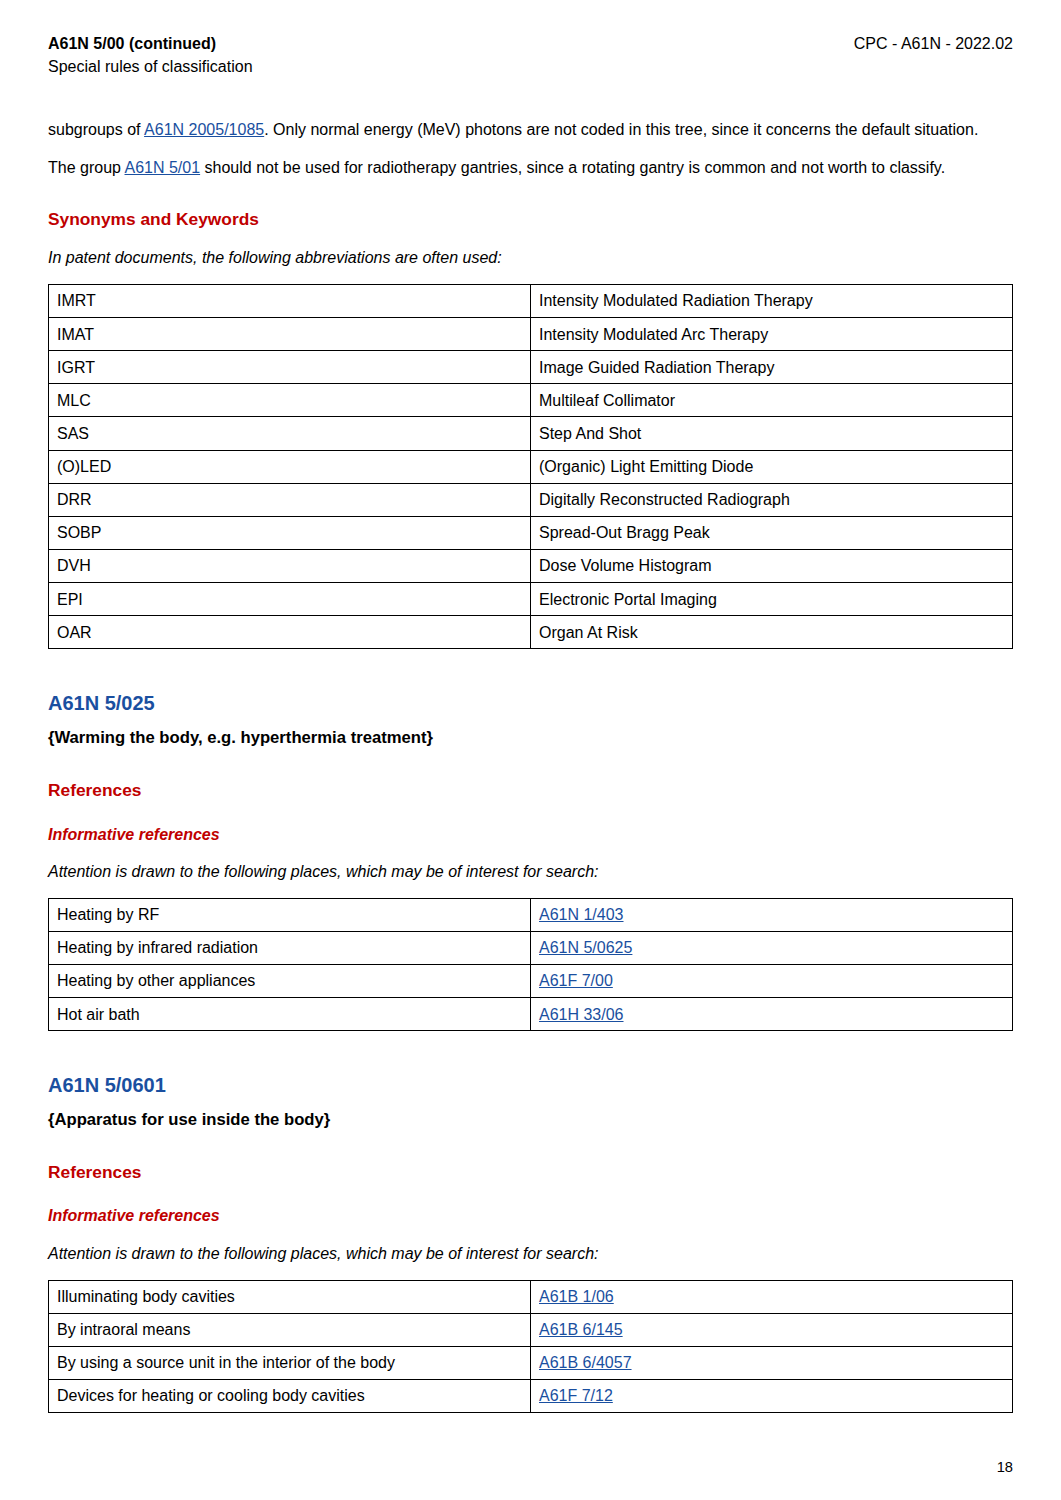A61N 5/00 (continued)
Special rules of classification
CPC - A61N - 2022.02
subgroups of A61N 2005/1085. Only normal energy (MeV) photons are not coded in this tree, since it concerns the default situation.
The group A61N 5/01 should not be used for radiotherapy gantries, since a rotating gantry is common and not worth to classify.
Synonyms and Keywords
In patent documents, the following abbreviations are often used:
| IMRT | Intensity Modulated Radiation Therapy |
| IMAT | Intensity Modulated Arc Therapy |
| IGRT | Image Guided Radiation Therapy |
| MLC | Multileaf Collimator |
| SAS | Step And Shot |
| (O)LED | (Organic) Light Emitting Diode |
| DRR | Digitally Reconstructed Radiograph |
| SOBP | Spread-Out Bragg Peak |
| DVH | Dose Volume Histogram |
| EPI | Electronic Portal Imaging |
| OAR | Organ At Risk |
A61N 5/025
{Warming the body, e.g. hyperthermia treatment}
References
Informative references
Attention is drawn to the following places, which may be of interest for search:
| Heating by RF | A61N 1/403 |
| Heating by infrared radiation | A61N 5/0625 |
| Heating by other appliances | A61F 7/00 |
| Hot air bath | A61H 33/06 |
A61N 5/0601
{Apparatus for use inside the body}
References
Informative references
Attention is drawn to the following places, which may be of interest for search:
| Illuminating body cavities | A61B 1/06 |
| By intraoral means | A61B 6/145 |
| By using a source unit in the interior of the body | A61B 6/4057 |
| Devices for heating or cooling body cavities | A61F 7/12 |
18